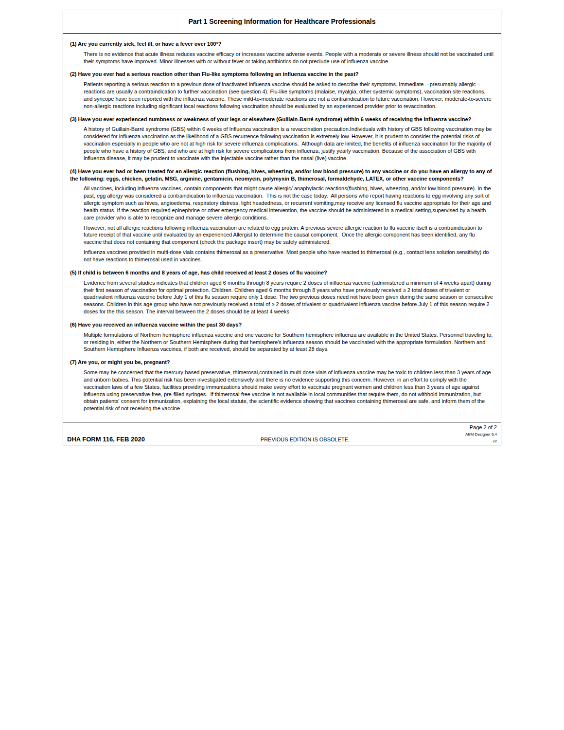Part 1 Screening Information for Healthcare Professionals
(1) Are you currently sick, feel ill, or have a fever over 100°?
There is no evidence that acute illness reduces vaccine efficacy or increases vaccine adverse events. People with a moderate or severe illness should not be vaccinated until their symptoms have improved. Minor illnesses with or without fever or taking antibiotics do not preclude use of influenza vaccine.
(2) Have you ever had a serious reaction other than Flu-like symptoms following an influenza vaccine in the past?
Patients reporting a serious reaction to a previous dose of inactivated influenza vaccine should be asked to describe their symptoms. Immediate – presumably allergic – reactions are usually a contraindication to further vaccination (see question 4). Flu-like symptoms (malaise, myalgia, other systemic symptoms), vaccination site reactions, and syncope have been reported with the influenza vaccine. These mild-to-moderate reactions are not a contraindication to future vaccination. However, moderate-to-severe non-allergic reactions including significant local reactions following vaccination should be evaluated by an experienced provider prior to revaccination.
(3) Have you ever experienced numbness or weakness of your legs or elsewhere (Guillain-Barré syndrome) within 6 weeks of receiving the influenza vaccine?
A history of Guillain-Barré syndrome (GBS) within 6 weeks of Influenza vaccination is a revaccination precaution.Individuals with history of GBS following vaccination may be considered for influenza vaccination as the likelihood of a GBS recurrence following vaccination is extremely low. However, it is prudent to consider the potential risks of vaccination especially in people who are not at high risk for severe influenza complications. Although data are limited, the benefits of influenza vaccination for the majority of people who have a history of GBS, and who are at high risk for severe complications from influenza, justify yearly vaccination. Because of the association of GBS with influenza disease, it may be prudent to vaccinate with the injectable vaccine rather than the nasal (live) vaccine.
(4) Have you ever had or been treated for an allergic reaction (flushing, hives, wheezing, and/or low blood pressure) to any vaccine or do you have an allergy to any of the following: eggs, chicken, gelatin, MSG, arginine, gentamicin, neomycin, polymyxin B, thimerosal, formaldehyde, LATEX, or other vaccine components?
All vaccines, including influenza vaccines, contain components that might cause allergic/ anaphylactic reactions(flushing, hives, wheezing, and/or low blood pressure). In the past, egg allergy was considered a contraindication to influenza vaccination. This is not the case today. All persons who report having reactions to egg involving any sort of allergic symptom such as hives, angioedema, respiratory distress, light headedness, or recurrent vomiting,may receive any licensed flu vaccine appropriate for their age and health status. If the reaction required epinephrine or other emergency medical intervention, the vaccine should be administered in a medical setting,supervised by a health care provider who is able to recognize and manage severe allergic conditions.
However, not all allergic reactions following influenza vaccination are related to egg protein. A previous severe allergic reaction to flu vaccine itself is a contraindication to future receipt of that vaccine until evaluated by an experienced Allergist to determine the causal component. Once the allergic component has been identified, any flu vaccine that does not containing that component (check the package insert) may be safely administered.
Influenza vaccines provided in multi-dose vials contains thimerosal as a preservative. Most people who have reacted to thimerosal (e.g., contact lens solution sensitivity) do not have reactions to thimerosal used in vaccines.
(5) If child is between 6 months and 8 years of age, has child received at least 2 doses of flu vaccine?
Evidence from several studies indicates that children aged 6 months through 8 years require 2 doses of influenza vaccine (administered a minimum of 4 weeks apart) during their first season of vaccination for optimal protection. Children. Children aged 6 months through 8 years who have previously received ≥ 2 total doses of trivalent or quadrivalent influenza vaccine before July 1 of this flu season require only 1 dose. The two previous doses need not have been given during the same season or consecutive seasons. Children in this age group who have not previously received a total of ≥ 2 doses of trivalent or quadrivalent influenza vaccine before July 1 of this season require 2 doses for the this season. The interval between the 2 doses should be at least 4 weeks.
(6) Have you received an influenza vaccine within the past 30 days?
Multiple formulations of Northern hemisphere influenza vaccine and one vaccine for Southern hemisphere influenza are available in the United States. Personnel traveling to, or residing in, either the Northern or Southern Hemisphere during that hemisphere's influenza season should be vaccinated with the appropriate formulation. Northern and Southern Hemisphere Influenza vaccines, if both are received, should be separated by at least 28 days.
(7) Are you, or might you be, pregnant?
Some may be concerned that the mercury-based preservative, thimerosal,contained in multi-dose vials of influenza vaccine may be toxic to children less than 3 years of age and unborn babies. This potential risk has been investigated extensively and there is no evidence supporting this concern. However, in an effort to comply with the vaccination laws of a few States, facilities providing immunizations should make every effort to vaccinate pregnant women and children less than 3 years of age against influenza using preservative-free, pre-filled syringes. If thimerosal-free vaccine is not available in local communities that require them, do not withhold immunization, but obtain patients' consent for immunization, explaining the local statute, the scientific evidence showing that vaccines containing thimerosal are safe, and inform them of the potential risk of not receiving the vaccine.
DHA FORM 116, FEB 2020
PREVIOUS EDITION IS OBSOLETE.
Page 2 of 2
AEM Designer 6.4
v2